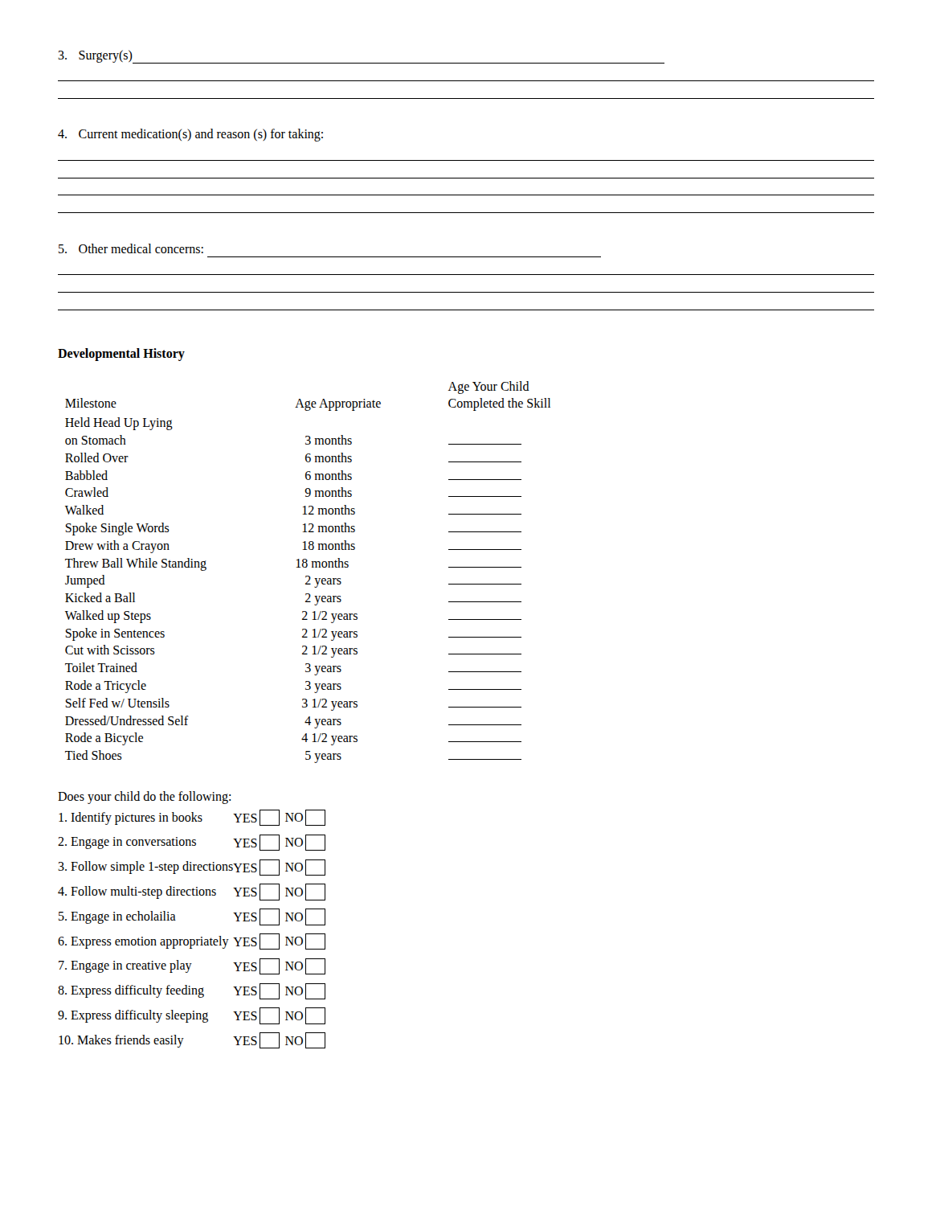3. Surgery(s)
4. Current medication(s) and reason (s) for taking:
5. Other medical concerns:
Developmental History
| Milestone | Age Appropriate | Age Your Child Completed the Skill |
| --- | --- | --- |
| Held Head Up Lying | | |
| on Stomach | 3 months | |
| Rolled Over | 6 months | |
| Babbled | 6 months | |
| Crawled | 9 months | |
| Walked | 12 months | |
| Spoke Single Words | 12 months | |
| Drew with a Crayon | 18 months | |
| Threw Ball While Standing | 18 months | |
| Jumped | 2 years | |
| Kicked a Ball | 2 years | |
| Walked up Steps | 2 1/2 years | |
| Spoke in Sentences | 2 1/2 years | |
| Cut with Scissors | 2 1/2 years | |
| Toilet Trained | 3 years | |
| Rode a Tricycle | 3 years | |
| Self Fed w/ Utensils | 3 1/2 years | |
| Dressed/Undressed Self | 4 years | |
| Rode a Bicycle | 4 1/2 years | |
| Tied Shoes | 5 years | |
Does your child do the following:
| 1. Identify pictures in books | YES NO |
| 2. Engage in conversations | YES NO |
| 3. Follow simple 1-step directions | YES NO |
| 4. Follow multi-step directions | YES NO |
| 5. Engage in echolailia | YES NO |
| 6. Express emotion appropriately | YES NO |
| 7. Engage in creative play | YES NO |
| 8. Express difficulty feeding | YES NO |
| 9. Express difficulty sleeping | YES NO |
| 10. Makes friends easily | YES NO |